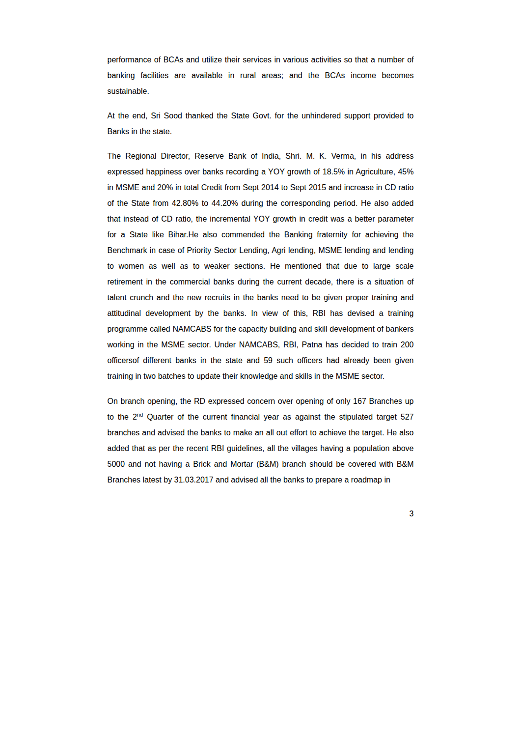performance of BCAs and utilize their services in various activities so that a number of banking facilities are available in rural areas; and the BCAs income becomes sustainable.
At the end, Sri Sood thanked the State Govt. for the unhindered support provided to Banks in the state.
The Regional Director, Reserve Bank of India, Shri. M. K. Verma, in his address expressed happiness over banks recording a YOY growth of 18.5% in Agriculture, 45% in MSME and 20% in total Credit from Sept 2014 to Sept 2015 and increase in CD ratio of the State from 42.80% to 44.20% during the corresponding period. He also added that instead of CD ratio, the incremental YOY growth in credit was a better parameter for a State like Bihar.He also commended the Banking fraternity for achieving the Benchmark in case of Priority Sector Lending, Agri lending, MSME lending and lending to women as well as to weaker sections. He mentioned that due to large scale retirement in the commercial banks during the current decade, there is a situation of talent crunch and the new recruits in the banks need to be given proper training and attitudinal development by the banks. In view of this, RBI has devised a training programme called NAMCABS for the capacity building and skill development of bankers working in the MSME sector. Under NAMCABS, RBI, Patna has decided to train 200 officersof different banks in the state and 59 such officers had already been given training in two batches to update their knowledge and skills in the MSME sector.
On branch opening, the RD expressed concern over opening of only 167 Branches up to the 2nd Quarter of the current financial year as against the stipulated target 527 branches and advised the banks to make an all out effort to achieve the target. He also added that as per the recent RBI guidelines, all the villages having a population above 5000 and not having a Brick and Mortar (B&M) branch should be covered with B&M Branches latest by 31.03.2017 and advised all the banks to prepare a roadmap in
3